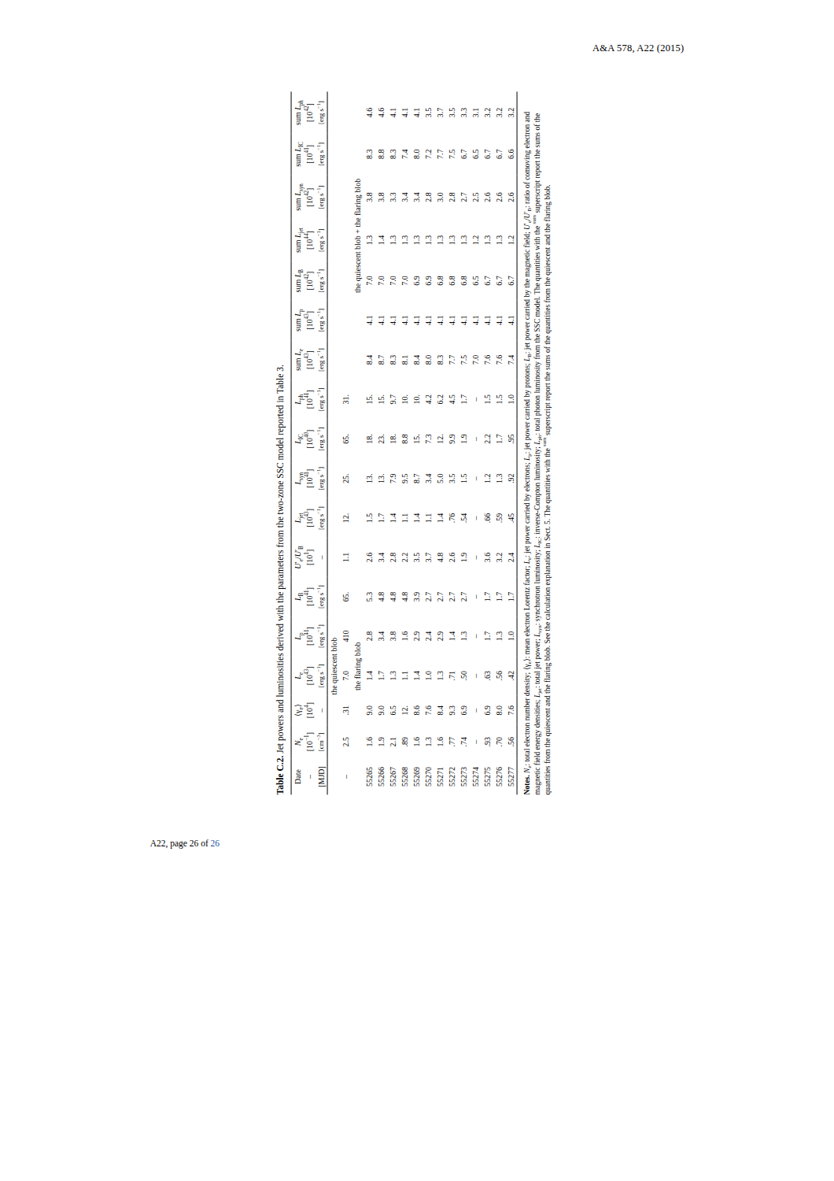A&A 578, A22 (2015)
Table C.2. Jet powers and luminosities derived with the parameters from the two-zone SSC model reported in Table 3.
| Date | N e | ⟨γ e ⟩ | L e | L p | L B | U ′ e / U ′ B | L jet | L syn | L IC | L ph | sum L e | sum L p | sum L B | sum L jet | sum L syn | sum L IC | sum L ph |
| --- | --- | --- | --- | --- | --- | --- | --- | --- | --- | --- | --- | --- | --- | --- | --- | --- | --- |
| – | [10 −1 ] | [10 4 ] | [10 43 ] | [10 41 ] | [10 41 ] | [10 1 ] | [10 43 ] | [10 41 ] | [10 40 ] | [10 41 ] | [10 43 ] | [10 43 ] | [10 42 ] | [10 44 ] | [10 42 ] | [10 41 ] | [10 42 ] |
| [MJD] | [cm −3 ] | – | [erg s −1 ] | [erg s −1 ] | [erg s −1 ] | – | [erg s −1 ] | [erg s −1 ] | [erg s −1 ] | [erg s −1 ] | [erg s −1 ] | [erg s −1 ] | [erg s −1 ] | [erg s −1 ] | [erg s −1 ] | [erg s −1 ] | [erg s −1 ] |
| the quiescent blob | |
| – | 2.5 | .31 | 7.0 | 410 | 65. | 1.1 | 12. | 25. | 65. | 31. | | | | | | | |
| the flaring blob | | the quiescent blob + the flaring blob |
| 55265 | 1.6 | 9.0 | 1.4 | 2.8 | 5.3 | 2.6 | 1.5 | 13. | 18. | 15. | 8.4 | 4.1 | 7.0 | 1.3 | 3.8 | 8.3 | 4.6 |
| 55266 | 1.9 | 9.0 | 1.7 | 3.4 | 4.8 | 3.4 | 1.7 | 13. | 23. | 15. | 8.7 | 4.1 | 7.0 | 1.4 | 3.8 | 8.8 | 4.6 |
| 55267 | 2.1 | 6.5 | 1.3 | 3.8 | 4.8 | 2.8 | 1.4 | 7.9 | 18. | 9.7 | 8.3 | 4.1 | 7.0 | 1.3 | 3.3 | 8.3 | 4.1 |
| 55268 | .89 | 12. | 1.1 | 1.6 | 4.8 | 2.2 | 1.1 | 9.5 | 8.8 | 10. | 8.1 | 4.1 | 7.0 | 1.3 | 3.4 | 7.4 | 4.1 |
| 55269 | 1.6 | 8.6 | 1.4 | 2.9 | 3.9 | 3.5 | 1.4 | 8.7 | 15. | 10. | 8.4 | 4.1 | 6.9 | 1.3 | 3.4 | 8.0 | 4.1 |
| 55270 | 1.3 | 7.6 | 1.0 | 2.4 | 2.7 | 3.7 | 1.1 | 3.4 | 7.3 | 4.2 | 8.0 | 4.1 | 6.9 | 1.3 | 2.8 | 7.2 | 3.5 |
| 55271 | 1.6 | 8.4 | 1.3 | 2.9 | 2.7 | 4.8 | 1.4 | 5.0 | 12. | 6.2 | 8.3 | 4.1 | 6.8 | 1.3 | 3.0 | 7.7 | 3.7 |
| 55272 | .77 | 9.3 | .71 | 1.4 | 2.7 | 2.6 | .76 | 3.5 | 9.9 | 4.5 | 7.7 | 4.1 | 6.8 | 1.3 | 2.8 | 7.5 | 3.5 |
| 55273 | .74 | 6.9 | .50 | 1.3 | 2.7 | 1.9 | .54 | 1.5 | 1.9 | 1.7 | 7.5 | 4.1 | 6.8 | 1.3 | 2.7 | 6.7 | 3.3 |
| 55274 | – | – | – | – | – | – | – | – | – | – | 7.0 | 4.1 | 6.5 | 1.2 | 2.5 | 6.5 | 3.1 |
| 55275 | .93 | 6.9 | .63 | 1.7 | 1.7 | 3.6 | .66 | 1.2 | 2.2 | 1.5 | 7.6 | 4.1 | 6.7 | 1.3 | 2.6 | 6.7 | 3.2 |
| 55276 | .70 | 8.0 | .56 | 1.3 | 1.7 | 3.2 | .59 | 1.3 | 1.7 | 1.5 | 7.6 | 4.1 | 6.7 | 1.3 | 2.6 | 6.7 | 3.2 |
| 55277 | .56 | 7.6 | .42 | 1.0 | 1.7 | 2.4 | .45 | .92 | .95 | 1.0 | 7.4 | 4.1 | 6.7 | 1.2 | 2.6 | 6.6 | 3.2 |
Notes. Ne: total electron number density; ⟨γe⟩: mean electron Lorentz factor; Le: jet power carried by electrons; Lp: jet power carried by protons; LB: jet power carried by the magnetic field; U′e/U′B: ratio of comoving electron and magnetic field energy densities; Ljet: total jet power; Lsyn: synchrotron luminosity; LIC: inverse-Compton luminosity; Lph: total photon luminosity from the SSC model. The quantities with the sum superscript report the sums of the quantities from the quiescent and the flaring blob. See the calculation explanation in Sect. 5. The quantities with the sum superscript report the sums of the quantities from the quiescent and the flaring blob.
A22, page 26 of 26